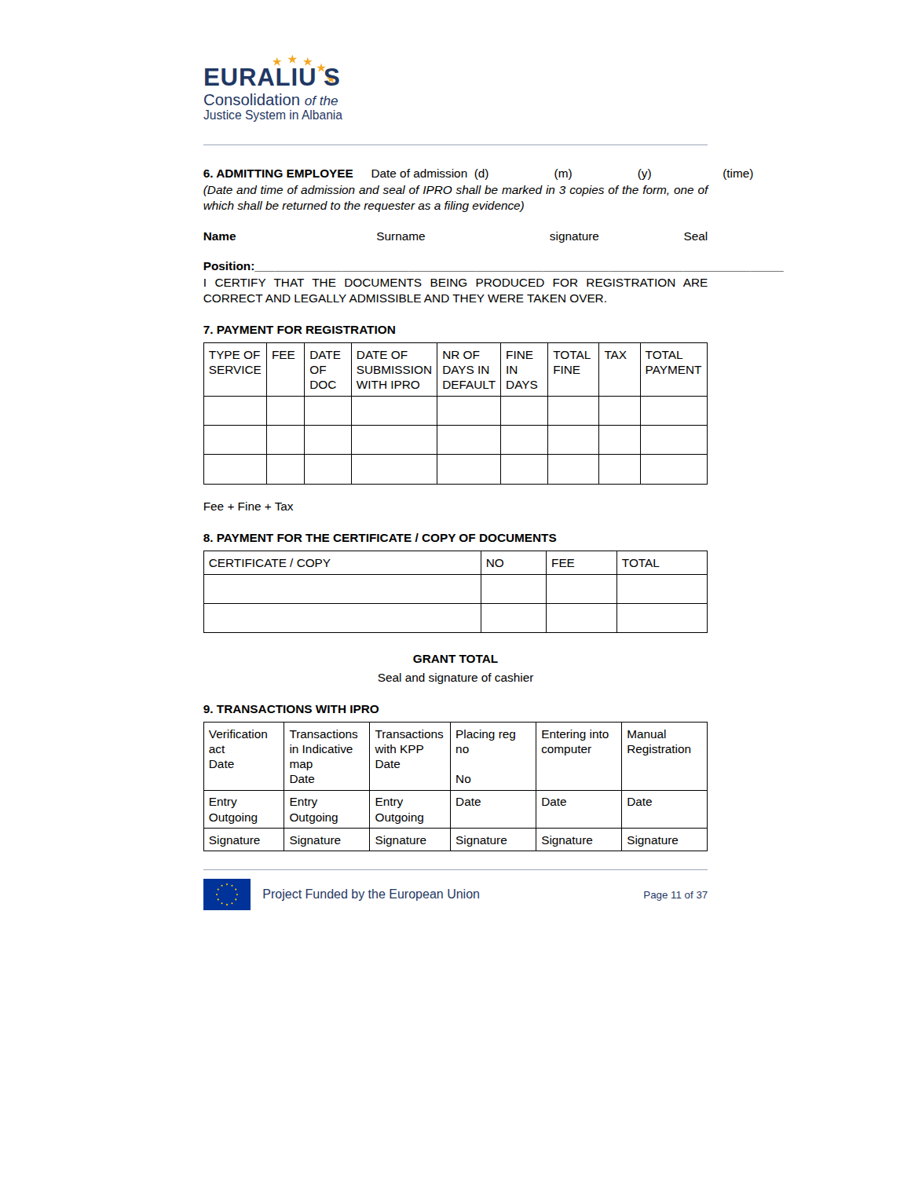EURALIU S Consolidation of the Justice System in Albania
6. ADMITTING EMPLOYEE Date of admission (d) (m) (y) (time)
(Date and time of admission and seal of IPRO shall be marked in 3 copies of the form, one of which shall be returned to the requester as a filing evidence)
Name Surname signature Seal
Position:_______________________________________________________________________________
I CERTIFY THAT THE DOCUMENTS BEING PRODUCED FOR REGISTRATION ARE CORRECT AND LEGALLY ADMISSIBLE AND THEY WERE TAKEN OVER.
7. PAYMENT FOR REGISTRATION
| TYPE OF SERVICE | FEE | DATE OF DOC | DATE OF SUBMISSION WITH IPRO | NR OF DAYS IN DEFAULT | FINE IN DAYS | TOTAL FINE | TAX | TOTAL PAYMENT |
| --- | --- | --- | --- | --- | --- | --- | --- | --- |
Fee + Fine + Tax
8. PAYMENT FOR THE CERTIFICATE / COPY OF DOCUMENTS
| CERTIFICATE / COPY | NO | FEE | TOTAL |
| --- | --- | --- | --- |
GRANT TOTAL
Seal and signature of cashier
9. TRANSACTIONS WITH IPRO
| Verification act Date | Transactions in Indicative map Date | Transactions with KPP Date | Placing reg no No | Entering into computer | Manual Registration |
| Entry Outgoing | Entry Outgoing | Entry Outgoing | Date | Date | Date |
| Signature | Signature | Signature | Signature | Signature | Signature |
Project Funded by the European Union
Page 11 of 37